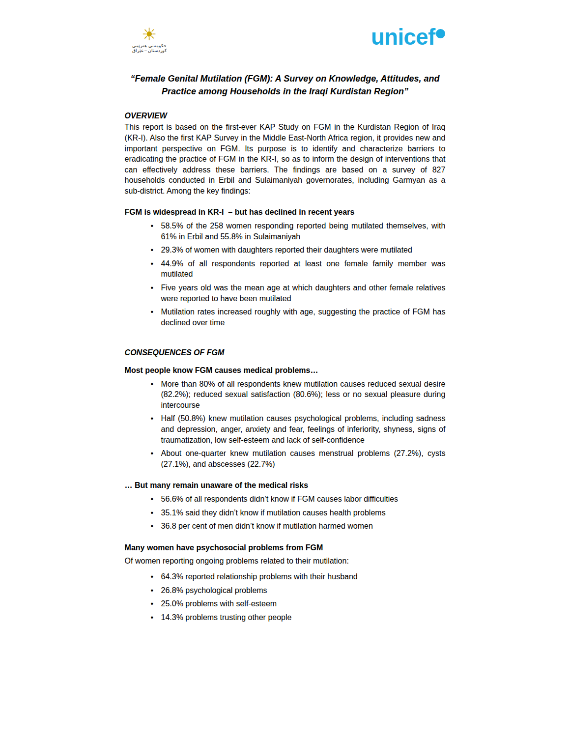☀
حکومەتی هەرێمی کوردستان – عێراق
unicef
“Female Genital Mutilation (FGM): A Survey on Knowledge, Attitudes, and
Practice among Households in the Iraqi Kurdistan Region”
OVERVIEW
This report is based on the first-ever KAP Study on FGM in the Kurdistan Region of Iraq (KR-I). Also the first KAP Survey in the Middle East-North Africa region, it provides new and important perspective on FGM. Its purpose is to identify and characterize barriers to eradicating the practice of FGM in the KR-I, so as to inform the design of interventions that can effectively address these barriers. The findings are based on a survey of 827 households conducted in Erbil and Sulaimaniyah governorates, including Garmyan as a sub-district. Among the key findings:
FGM is widespread in KR-I – but has declined in recent years
58.5% of the 258 women responding reported being mutilated themselves, with 61% in Erbil and 55.8% in Sulaimaniyah
29.3% of women with daughters reported their daughters were mutilated
44.9% of all respondents reported at least one female family member was mutilated
Five years old was the mean age at which daughters and other female relatives were reported to have been mutilated
Mutilation rates increased roughly with age, suggesting the practice of FGM has declined over time
CONSEQUENCES OF FGM
Most people know FGM causes medical problems…
More than 80% of all respondents knew mutilation causes reduced sexual desire (82.2%); reduced sexual satisfaction (80.6%); less or no sexual pleasure during intercourse
Half (50.8%) knew mutilation causes psychological problems, including sadness and depression, anger, anxiety and fear, feelings of inferiority, shyness, signs of traumatization, low self-esteem and lack of self-confidence
About one-quarter knew mutilation causes menstrual problems (27.2%), cysts (27.1%), and abscesses (22.7%)
… But many remain unaware of the medical risks
56.6% of all respondents didn’t know if FGM causes labor difficulties
35.1% said they didn’t know if mutilation causes health problems
36.8 per cent of men didn’t know if mutilation harmed women
Many women have psychosocial problems from FGM
Of women reporting ongoing problems related to their mutilation:
64.3% reported relationship problems with their husband
26.8% psychological problems
25.0% problems with self-esteem
14.3% problems trusting other people